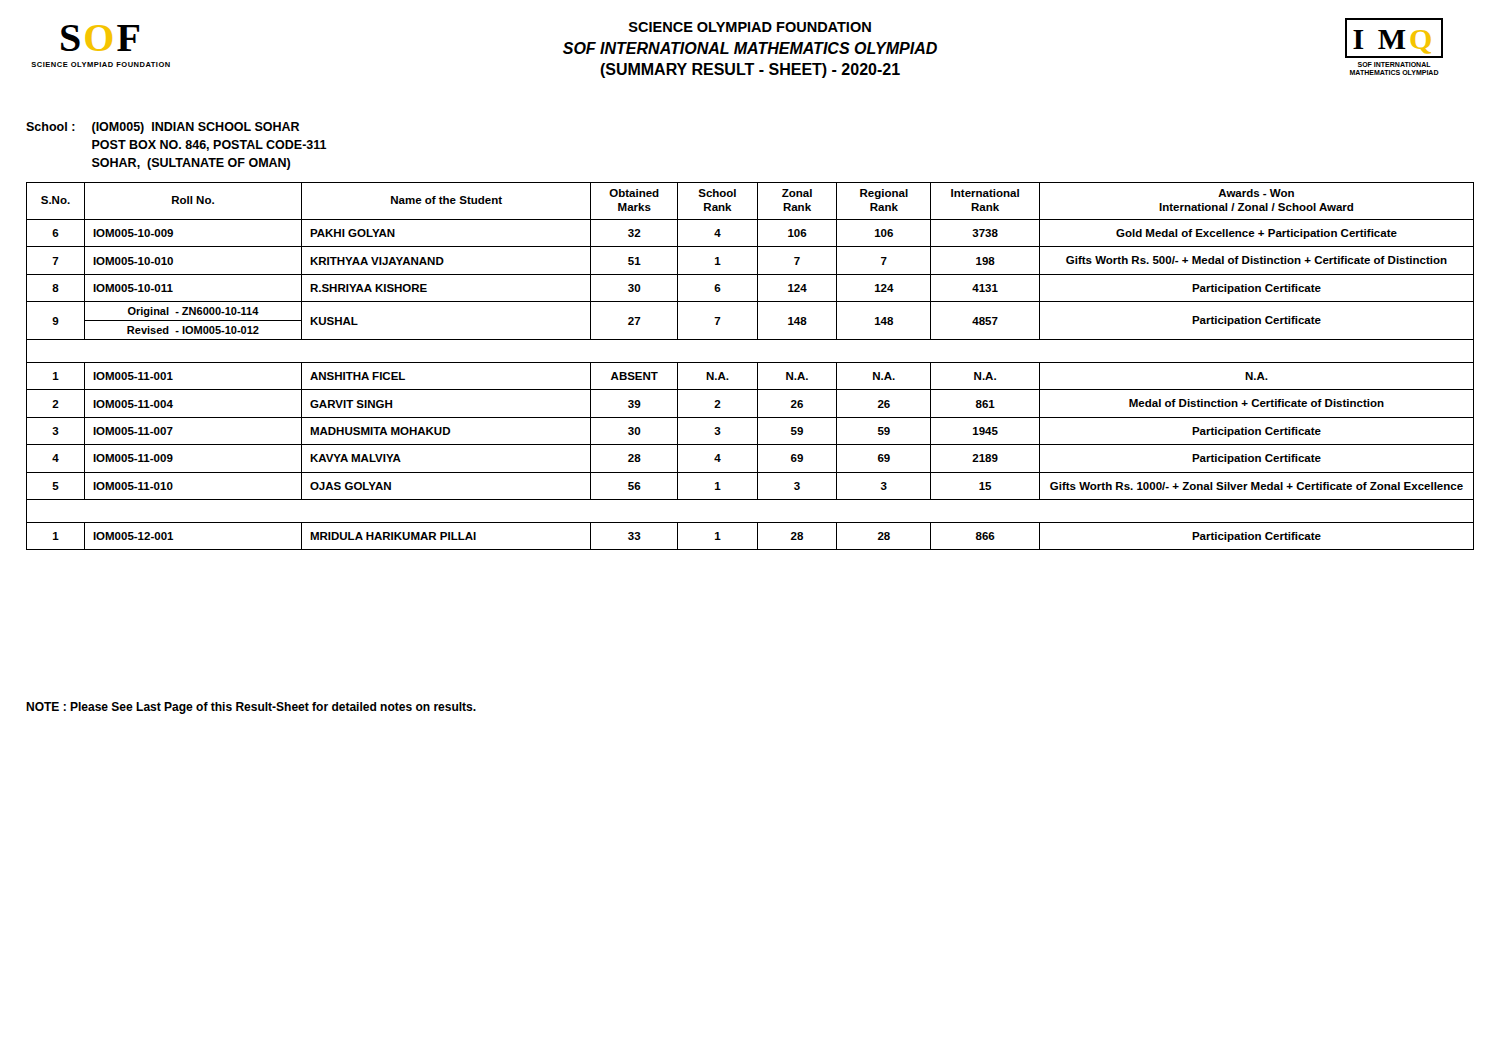SOF
SCIENCE OLYMPIAD FOUNDATION
SCIENCE OLYMPIAD FOUNDATION
SOF INTERNATIONAL MATHEMATICS OLYMPIAD
(SUMMARY RESULT - SHEET) - 2020-21
I MQ
SOF INTERNATIONAL
MATHEMATICS OLYMPIAD
School : (IOM005) INDIAN SCHOOL SOHAR
POST BOX NO. 846, POSTAL CODE-311
SOHAR, (SULTANATE OF OMAN)
| S.No. | Roll No. | Name of the Student | Obtained Marks | School Rank | Zonal Rank | Regional Rank | International Rank | Awards - Won International / Zonal / School Award |
| --- | --- | --- | --- | --- | --- | --- | --- | --- |
| 6 | IOM005-10-009 | PAKHI GOLYAN | 32 | 4 | 106 | 106 | 3738 | Gold Medal of Excellence + Participation Certificate |
| 7 | IOM005-10-010 | KRITHYAA VIJAYANAND | 51 | 1 | 7 | 7 | 198 | Gifts Worth Rs. 500/- + Medal of Distinction + Certificate of Distinction |
| 8 | IOM005-10-011 | R.SHRIYAA KISHORE | 30 | 6 | 124 | 124 | 4131 | Participation Certificate |
| 9 | Original - ZN6000-10-114 Revised - IOM005-10-012 | KUSHAL | 27 | 7 | 148 | 148 | 4857 | Participation Certificate |
| 1 | IOM005-11-001 | ANSHITHA FICEL | ABSENT | N.A. | N.A. | N.A. | N.A. | N.A. |
| 2 | IOM005-11-004 | GARVIT SINGH | 39 | 2 | 26 | 26 | 861 | Medal of Distinction + Certificate of Distinction |
| 3 | IOM005-11-007 | MADHUSMITA MOHAKUD | 30 | 3 | 59 | 59 | 1945 | Participation Certificate |
| 4 | IOM005-11-009 | KAVYA MALVIYA | 28 | 4 | 69 | 69 | 2189 | Participation Certificate |
| 5 | IOM005-11-010 | OJAS GOLYAN | 56 | 1 | 3 | 3 | 15 | Gifts Worth Rs. 1000/- + Zonal Silver Medal + Certificate of Zonal Excellence |
| 1 | IOM005-12-001 | MRIDULA HARIKUMAR PILLAI | 33 | 1 | 28 | 28 | 866 | Participation Certificate |
NOTE : Please See Last Page of this Result-Sheet for detailed notes on results.